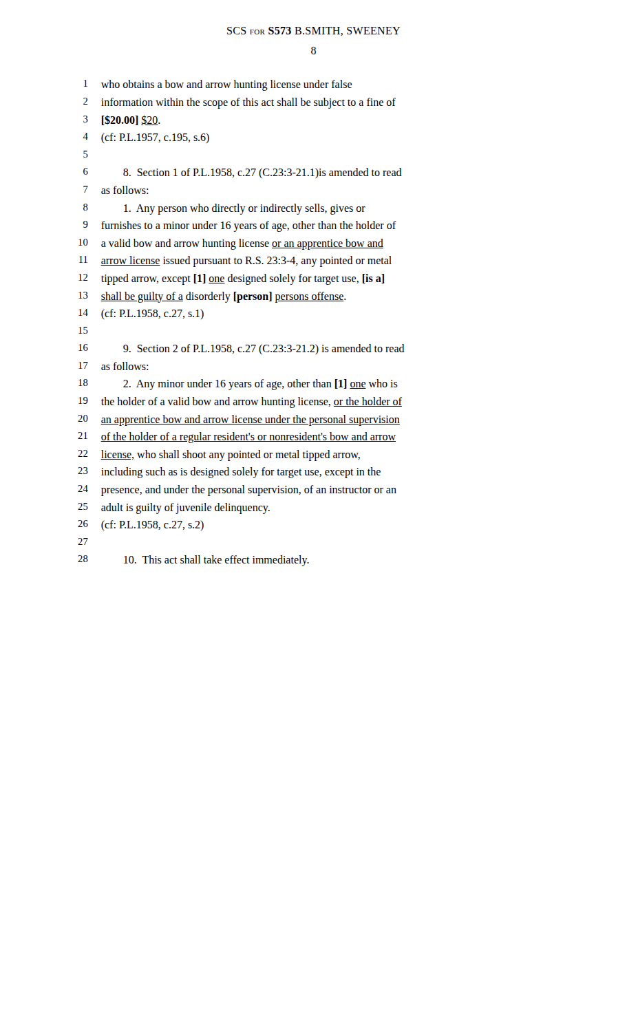SCS for S573 B.SMITH, SWEENEY
8
who obtains a bow and arrow hunting license under false
information within the scope of this act shall be subject to a fine of
$20.00 $20.
(cf: P.L.1957, c.195, s.6)
8. Section 1 of P.L.1958, c.27 (C.23:3-21.1)is amended to read
as follows:
1. Any person who directly or indirectly sells, gives or
furnishes to a minor under 16 years of age, other than the holder of
a valid bow and arrow hunting license or an apprentice bow and
arrow license issued pursuant to R.S. 23:3-4, any pointed or metal
tipped arrow, except 1 one designed solely for target use, is a
shall be guilty of a disorderly person persons offense.
(cf: P.L.1958, c.27, s.1)
9. Section 2 of P.L.1958, c.27 (C.23:3-21.2) is amended to read
as follows:
2. Any minor under 16 years of age, other than 1 one who is
the holder of a valid bow and arrow hunting license, or the holder of
an apprentice bow and arrow license under the personal supervision
of the holder of a regular resident's or nonresident's bow and arrow
license, who shall shoot any pointed or metal tipped arrow,
including such as is designed solely for target use, except in the
presence, and under the personal supervision, of an instructor or an
adult is guilty of juvenile delinquency.
(cf: P.L.1958, c.27, s.2)
10. This act shall take effect immediately.